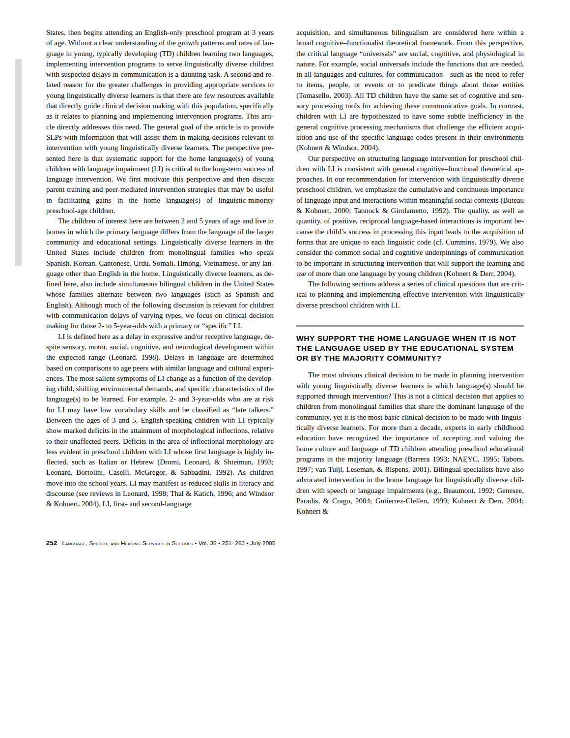States, then begins attending an English-only preschool program at 3 years of age. Without a clear understanding of the growth patterns and rates of language in young, typically developing (TD) children learning two languages, implementing intervention programs to serve linguistically diverse children with suspected delays in communication is a daunting task. A second and related reason for the greater challenges in providing appropriate services to young linguistically diverse learners is that there are few resources available that directly guide clinical decision making with this population, specifically as it relates to planning and implementing intervention programs. This article directly addresses this need. The general goal of the article is to provide SLPs with information that will assist them in making decisions relevant to intervention with young linguistically diverse learners. The perspective presented here is that systematic support for the home language(s) of young children with language impairment (LI) is critical to the long-term success of language intervention. We first motivate this perspective and then discuss parent training and peer-mediated intervention strategies that may be useful in facilitating gains in the home language(s) of linguistic-minority preschool-age children.
The children of interest here are between 2 and 5 years of age and live in homes in which the primary language differs from the language of the larger community and educational settings. Linguistically diverse learners in the United States include children from monolingual families who speak Spanish, Korean, Cantonese, Urdu, Somali, Hmong, Vietnamese, or any language other than English in the home. Linguistically diverse learners, as defined here, also include simultaneous bilingual children in the United States whose families alternate between two languages (such as Spanish and English). Although much of the following discussion is relevant for children with communication delays of varying types, we focus on clinical decision making for those 2- to 5-year-olds with a primary or “specific” LI.
LI is defined here as a delay in expressive and/or receptive language, despite sensory, motor, social, cognitive, and neurological development within the expected range (Leonard, 1998). Delays in language are determined based on comparisons to age peers with similar language and cultural experiences. The most salient symptoms of LI change as a function of the developing child, shifting environmental demands, and specific characteristics of the language(s) to be learned. For example, 2- and 3-year-olds who are at risk for LI may have low vocabulary skills and be classified as “late talkers.” Between the ages of 3 and 5, English-speaking children with LI typically show marked deficits in the attainment of morphological inflections, relative to their unaffected peers. Deficits in the area of inflectional morphology are less evident in preschool children with LI whose first language is highly inflected, such as Italian or Hebrew (Dromi, Leonard, & Shteiman, 1993; Leonard, Bortolini, Caselli, McGregor, & Sabbadini, 1992). As children move into the school years, LI may manifest as reduced skills in literacy and discourse (see reviews in Leonard, 1998; Thal & Katich, 1996; and Windsor & Kohnert, 2004). LI, first- and second-language
acquisition, and simultaneous bilingualism are considered here within a broad cognitive–functionalist theoretical framework. From this perspective, the critical language “universals” are social, cognitive, and physiological in nature. For example, social universals include the functions that are needed, in all languages and cultures, for communication—such as the need to refer to items, people, or events or to predicate things about those entities (Tomasello, 2003). All TD children have the same set of cognitive and sensory processing tools for achieving these communicative goals. In contrast, children with LI are hypothesized to have some subtle inefficiency in the general cognitive processing mechanisms that challenge the efficient acquisition and use of the specific language codes present in their environments (Kohnert & Windsor, 2004).
Our perspective on structuring language intervention for preschool children with LI is consistent with general cognitive–functional theoretical approaches. In our recommendation for intervention with linguistically diverse preschool children, we emphasize the cumulative and continuous importance of language input and interactions within meaningful social contexts (Buteau & Kohnert, 2000; Tannock & Girolametto, 1992). The quality, as well as quantity, of positive, reciprocal language-based interactions is important because the child’s success in processing this input leads to the acquisition of forms that are unique to each linguistic code (cf. Cummins, 1979). We also consider the common social and cognitive underpinnings of communication to be important in structuring intervention that will support the learning and use of more than one language by young children (Kohnert & Derr, 2004).
The following sections address a series of clinical questions that are critical to planning and implementing effective intervention with linguistically diverse preschool children with LI.
Why support the home language when it is not the language used by the educational system or by the majority community?
The most obvious clinical decision to be made in planning intervention with young linguistically diverse learners is which language(s) should be supported through intervention? This is not a clinical decision that applies to children from monolingual families that share the dominant language of the community, yet it is the most basic clinical decision to be made with linguistically diverse learners. For more than a decade, experts in early childhood education have recognized the importance of accepting and valuing the home culture and language of TD children attending preschool educational programs in the majority language (Barrera 1993; NAEYC, 1995; Tabors, 1997; van Tuijl, Leseman, & Rispens, 2001). Bilingual specialists have also advocated intervention in the home language for linguistically diverse children with speech or language impairments (e.g., Beaumont, 1992; Genesee, Paradis, & Crago, 2004; Gutierrez-Clellen, 1999; Kohnert & Derr, 2004; Kohnert &
252 Language, Speech, and Hearing Services in Schools • Vol. 36 • 251–263 • July 2005